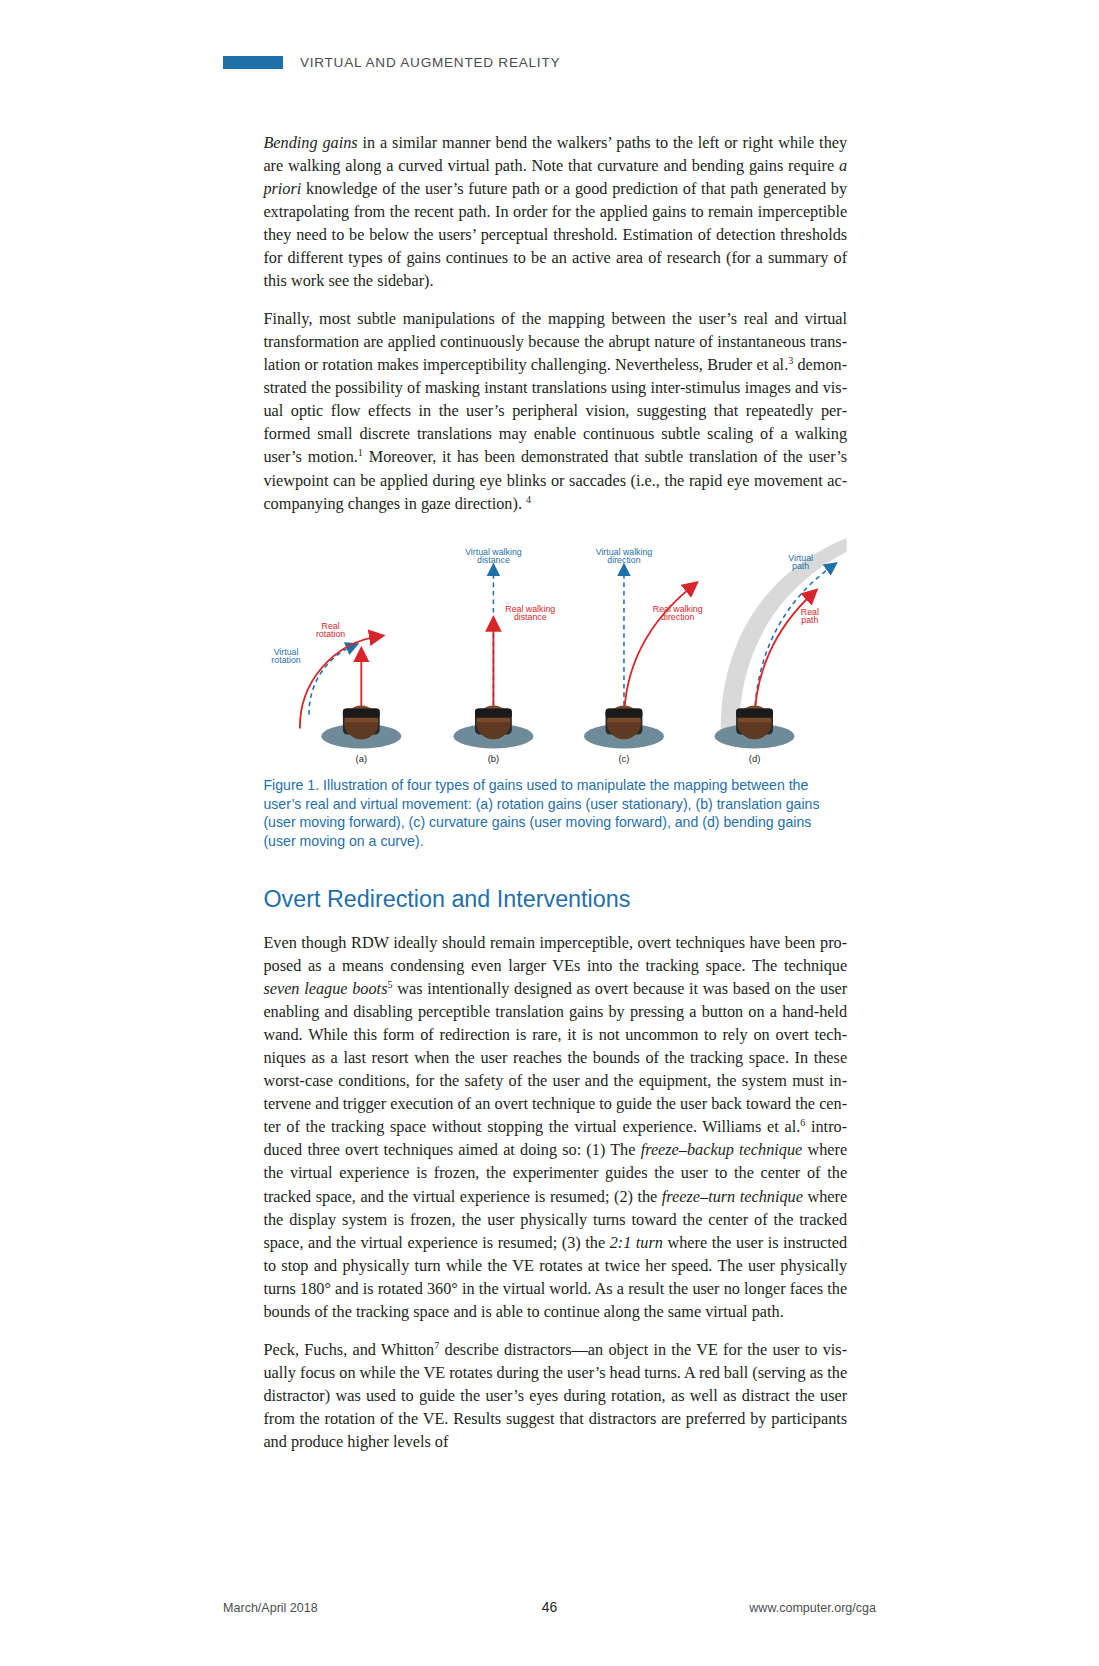Virtual and Augmented Reality
Bending gains in a similar manner bend the walkers’ paths to the left or right while they are walking along a curved virtual path. Note that curvature and bending gains require a priori knowledge of the user’s future path or a good prediction of that path generated by extrapolating from the recent path. In order for the applied gains to remain imperceptible they need to be below the users’ perceptual threshold. Estimation of detection thresholds for different types of gains continues to be an active area of research (for a summary of this work see the sidebar).
Finally, most subtle manipulations of the mapping between the user’s real and virtual transformation are applied continuously because the abrupt nature of instantaneous translation or rotation makes imperceptibility challenging. Nevertheless, Bruder et al.3 demonstrated the possibility of masking instant translations using inter-stimulus images and visual optic flow effects in the user’s peripheral vision, suggesting that repeatedly performed small discrete translations may enable continuous subtle scaling of a walking user’s motion.1 Moreover, it has been demonstrated that subtle translation of the user’s viewpoint can be applied during eye blinks or saccades (i.e., the rapid eye movement accompanying changes in gaze direction). 4
Real rotation Virtual rotation (a) Virtual walking distance Real walking distance (b) Virtual walking direction Real walking direction (c) Virtual path Real path (d)
Figure 1. Illustration of four types of gains used to manipulate the mapping between the user’s real and virtual movement: (a) rotation gains (user stationary), (b) translation gains (user moving forward), (c) curvature gains (user moving forward), and (d) bending gains (user moving on a curve).
Overt Redirection and Interventions
Even though RDW ideally should remain imperceptible, overt techniques have been proposed as a means condensing even larger VEs into the tracking space. The technique seven league boots5 was intentionally designed as overt because it was based on the user enabling and disabling perceptible translation gains by pressing a button on a hand-held wand. While this form of redirection is rare, it is not uncommon to rely on overt techniques as a last resort when the user reaches the bounds of the tracking space. In these worst-case conditions, for the safety of the user and the equipment, the system must intervene and trigger execution of an overt technique to guide the user back toward the center of the tracking space without stopping the virtual experience. Williams et al.6 introduced three overt techniques aimed at doing so: (1) The freeze–backup technique where the virtual experience is frozen, the experimenter guides the user to the center of the tracked space, and the virtual experience is resumed; (2) the freeze–turn technique where the display system is frozen, the user physically turns toward the center of the tracked space, and the virtual experience is resumed; (3) the 2:1 turn where the user is instructed to stop and physically turn while the VE rotates at twice her speed. The user physically turns 180° and is rotated 360° in the virtual world. As a result the user no longer faces the bounds of the tracking space and is able to continue along the same virtual path.
Peck, Fuchs, and Whitton7 describe distractors—an object in the VE for the user to visually focus on while the VE rotates during the user’s head turns. A red ball (serving as the distractor) was used to guide the user’s eyes during rotation, as well as distract the user from the rotation of the VE. Results suggest that distractors are preferred by participants and produce higher levels of
March/April 2018
46
www.computer.org/cga